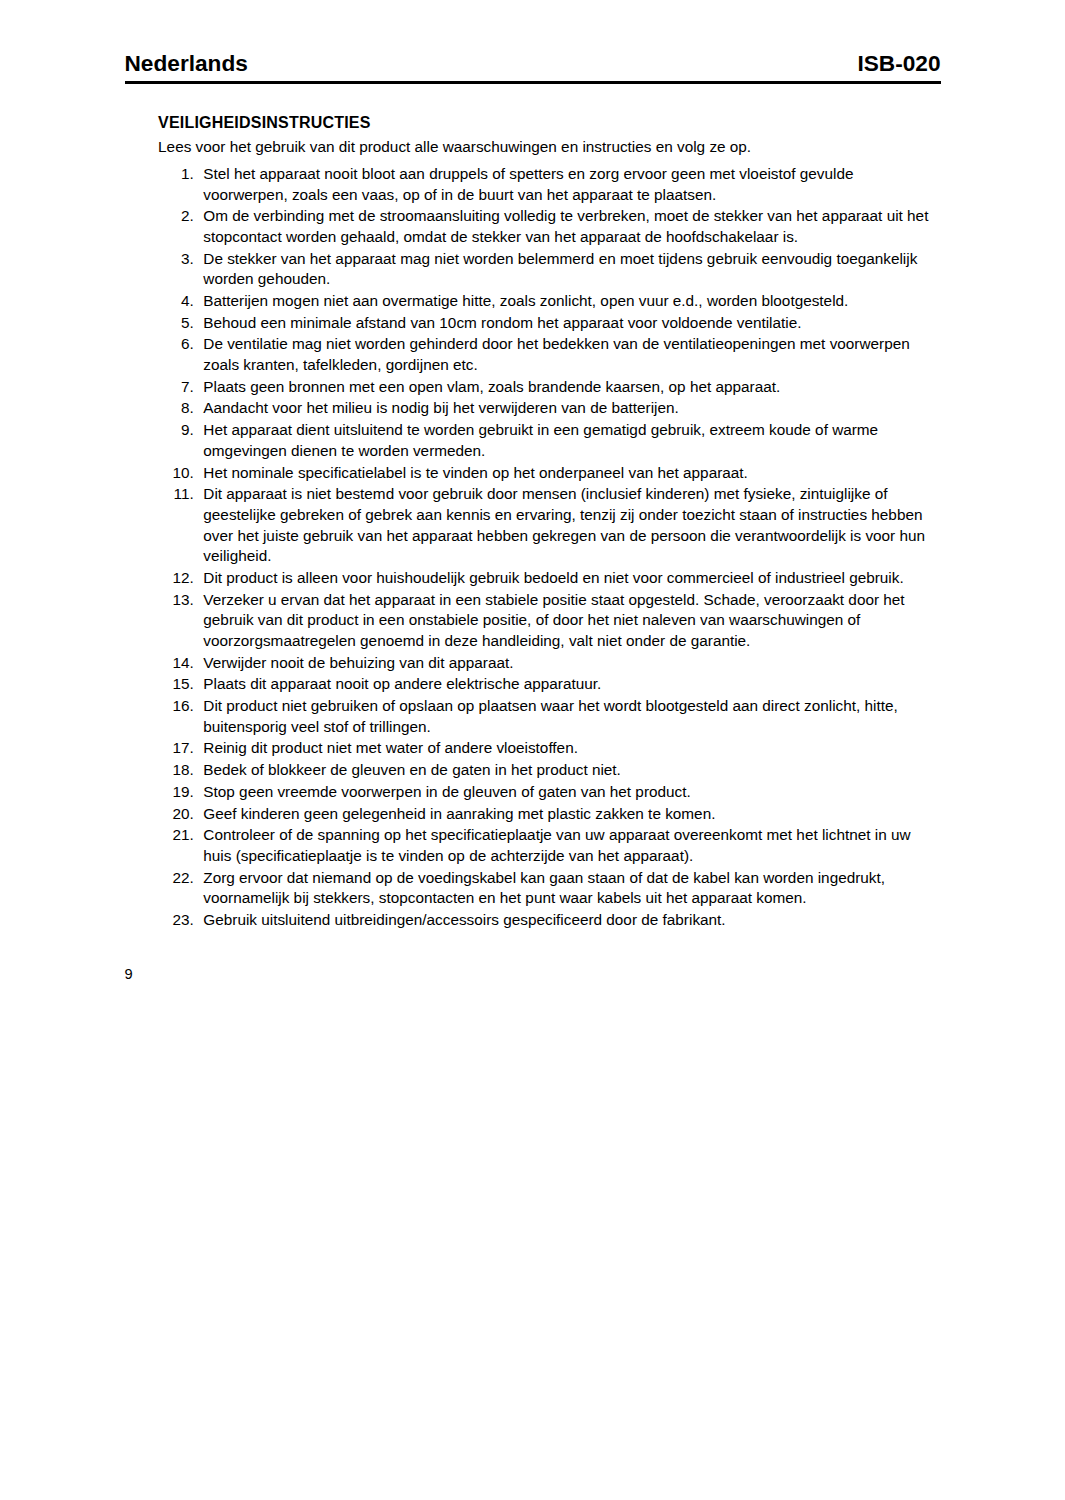Nederlands
ISB-020
VEILIGHEIDSINSTRUCTIES
Lees voor het gebruik van dit product alle waarschuwingen en instructies en volg ze op.
Stel het apparaat nooit bloot aan druppels of spetters en zorg ervoor geen met vloeistof gevulde voorwerpen, zoals een vaas, op of in de buurt van het apparaat te plaatsen.
Om de verbinding met de stroomaansluiting volledig te verbreken, moet de stekker van het apparaat uit het stopcontact worden gehaald, omdat de stekker van het apparaat de hoofdschakelaar is.
De stekker van het apparaat mag niet worden belemmerd en moet tijdens gebruik eenvoudig toegankelijk worden gehouden.
Batterijen mogen niet aan overmatige hitte, zoals zonlicht, open vuur e.d., worden blootgesteld.
Behoud een minimale afstand van 10cm rondom het apparaat voor voldoende ventilatie.
De ventilatie mag niet worden gehinderd door het bedekken van de ventilatieopeningen met voorwerpen zoals kranten, tafelkleden, gordijnen etc.
Plaats geen bronnen met een open vlam, zoals brandende kaarsen, op het apparaat.
Aandacht voor het milieu is nodig bij het verwijderen van de batterijen.
Het apparaat dient uitsluitend te worden gebruikt in een gematigd gebruik, extreem koude of warme omgevingen dienen te worden vermeden.
Het nominale specificatielabel is te vinden op het onderpaneel van het apparaat.
Dit apparaat is niet bestemd voor gebruik door mensen (inclusief kinderen) met fysieke, zintuiglijke of geestelijke gebreken of gebrek aan kennis en ervaring, tenzij zij onder toezicht staan of instructies hebben over het juiste gebruik van het apparaat hebben gekregen van de persoon die verantwoordelijk is voor hun veiligheid.
Dit product is alleen voor huishoudelijk gebruik bedoeld en niet voor commercieel of industrieel gebruik.
Verzeker u ervan dat het apparaat in een stabiele positie staat opgesteld. Schade, veroorzaakt door het gebruik van dit product in een onstabiele positie, of door het niet naleven van waarschuwingen of voorzorgsmaatregelen genoemd in deze handleiding, valt niet onder de garantie.
Verwijder nooit de behuizing van dit apparaat.
Plaats dit apparaat nooit op andere elektrische apparatuur.
Dit product niet gebruiken of opslaan op plaatsen waar het wordt blootgesteld aan direct zonlicht, hitte, buitensporig veel stof of trillingen.
Reinig dit product niet met water of andere vloeistoffen.
Bedek of blokkeer de gleuven en de gaten in het product niet.
Stop geen vreemde voorwerpen in de gleuven of gaten van het product.
Geef kinderen geen gelegenheid in aanraking met plastic zakken te komen.
Controleer of de spanning op het specificatieplaatje van uw apparaat overeenkomt met het lichtnet in uw huis (specificatieplaatje is te vinden op de achterzijde van het apparaat).
Zorg ervoor dat niemand op de voedingskabel kan gaan staan of dat de kabel kan worden ingedrukt, voornamelijk bij stekkers, stopcontacten en het punt waar kabels uit het apparaat komen.
Gebruik uitsluitend uitbreidingen/accessoirs gespecificeerd door de fabrikant.
9